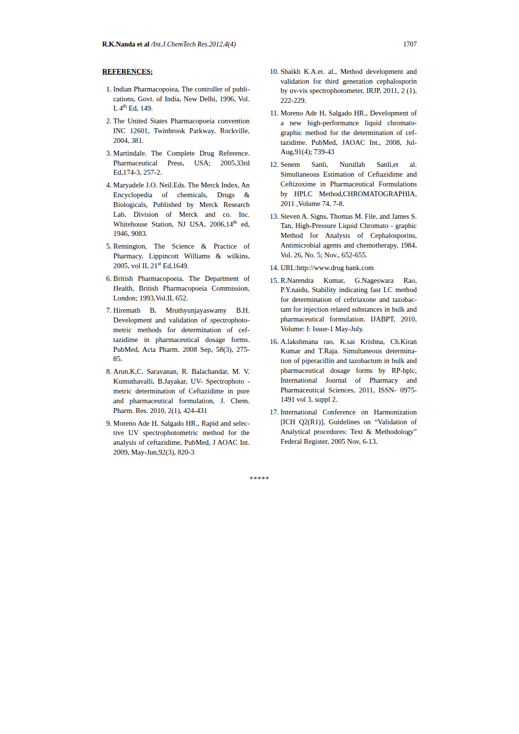R.K.Nanda et al /Int.J.ChemTech Res.2012,4(4) 1707
REFERENCES:
Indian Pharmacopoiea, The controller of publications, Govt. of India, New Delhi, 1996, Vol. I, 4th Ed, 149.
The United States Pharmacopoeia convention INC 12601, Twinbrook Parkway, Rockville, 2004, 381.
Martindale. The Complete Drug Reference. Pharmaceutical Press, USA; 2005,33rd Ed,174-3, 257-2.
Maryadele J.O. Neil.Eds. The Merck Index, An Encyclopedia of chemicals, Drugs & Biologicals, Published by Merck Research Lab, Division of Merck and co. Inc. Whitehouse Station, NJ USA, 2006,14th ed, 1946, 9083.
Remington, The Science & Practice of Pharmacy, Lippincott Williams & wilkins, 2005, vol II, 21st Ed,1649.
British Pharmacopoeia, The Department of Health, British Pharmacopoeia Commission, London; 1993,Vol.II, 652.
Hiremath B, Mruthyunjayaswamy B.H. Development and validation of spectrophotometric methods for determination of ceftazidime in pharmaceutical dosage forms. PubMed, Acta Pharm. 2008 Sep, 58(3), 275-85.
Arun.K,C. Saravanan, R. Balachandar, M. V. Kumuthavalli, B.Jayakar, UV- Spectrophoto - metric determination of Ceftazidime in pure and pharmaceutical formulation, J. Chem. Pharm. Res. 2010, 2(1), 424-431
Moreno Ade H, Salgado HR., Rapid and selective UV spectrophotometric method for the analysis of ceftazidime, PubMed, J AOAC Int. 2009, May-Jun,92(3), 820-3
Shaikh K.A.et. al., Method development and validation for third generation cephalosporin by uv-vis spectrophotometer, IRJP, 2011, 2 (1), 222-229.
Moreno Ade H, Salgado HR., Development of a new high-performance liquid chromatographic method for the determination of ceftazidime. PubMed, JAOAC Int., 2008, Jul-Aug,91(4); 739-43
Senem Sanli, Nurullah Sanli,et al. Simultaneous Estimation of Ceftazidime and Ceftizoxime in Pharmaceutical Formulations by HPLC Method,CHROMATOGRAPHIA, 2011 ,Volume 74, 7-8.
Steven A. Signs, Thomas M. File, and James S. Tan, High-Pressure Liquid Chromato - graphic Method for Analysis of Cephalosporins, Antimicrobial agents and chemotherapy, 1984, Vol. 26, No. 5; Nov., 652-655.
URL:http://www.drug bank.com
R.Narendra Kumar, G.Nageswara Rao, P.Y.naidu, Stability indicating fast LC method for determination of ceftriaxone and tazobactam for injection related substances in bulk and pharmaceutical formulation. IJABPT, 2010, Volume: I: Issue-1 May-July.
A.lakshmana rao, K.sai Krishna, Ch.Kiran Kumar and T.Raja. Simultaneous determination of piperacillin and tazobactum in bulk and pharmaceutical dosage forms by RP-hplc, International Journal of Pharmacy and Pharmaceutical Sciences, 2011, ISSN- 0975-1491 vol 3, suppl 2.
International Conference on Harmonization [ICH Q2(R1)], Guidelines on “Validation of Analytical procedures: Text & Methodology” Federal Register, 2005 Nov, 6-13.
*****